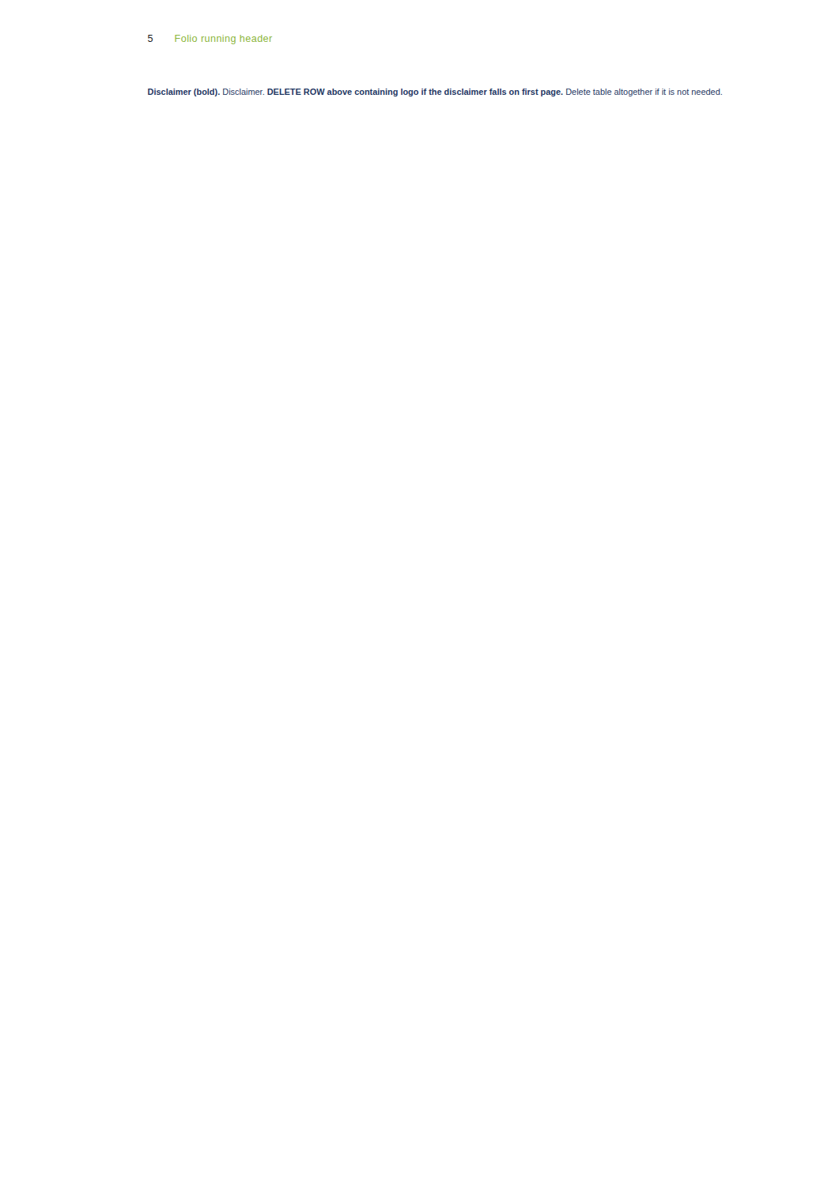5 Folio running header
| Disclaimer (bold). Disclaimer. DELETE ROW above containing logo if the disclaimer falls on first page. Delete table altogether if it is not needed. |